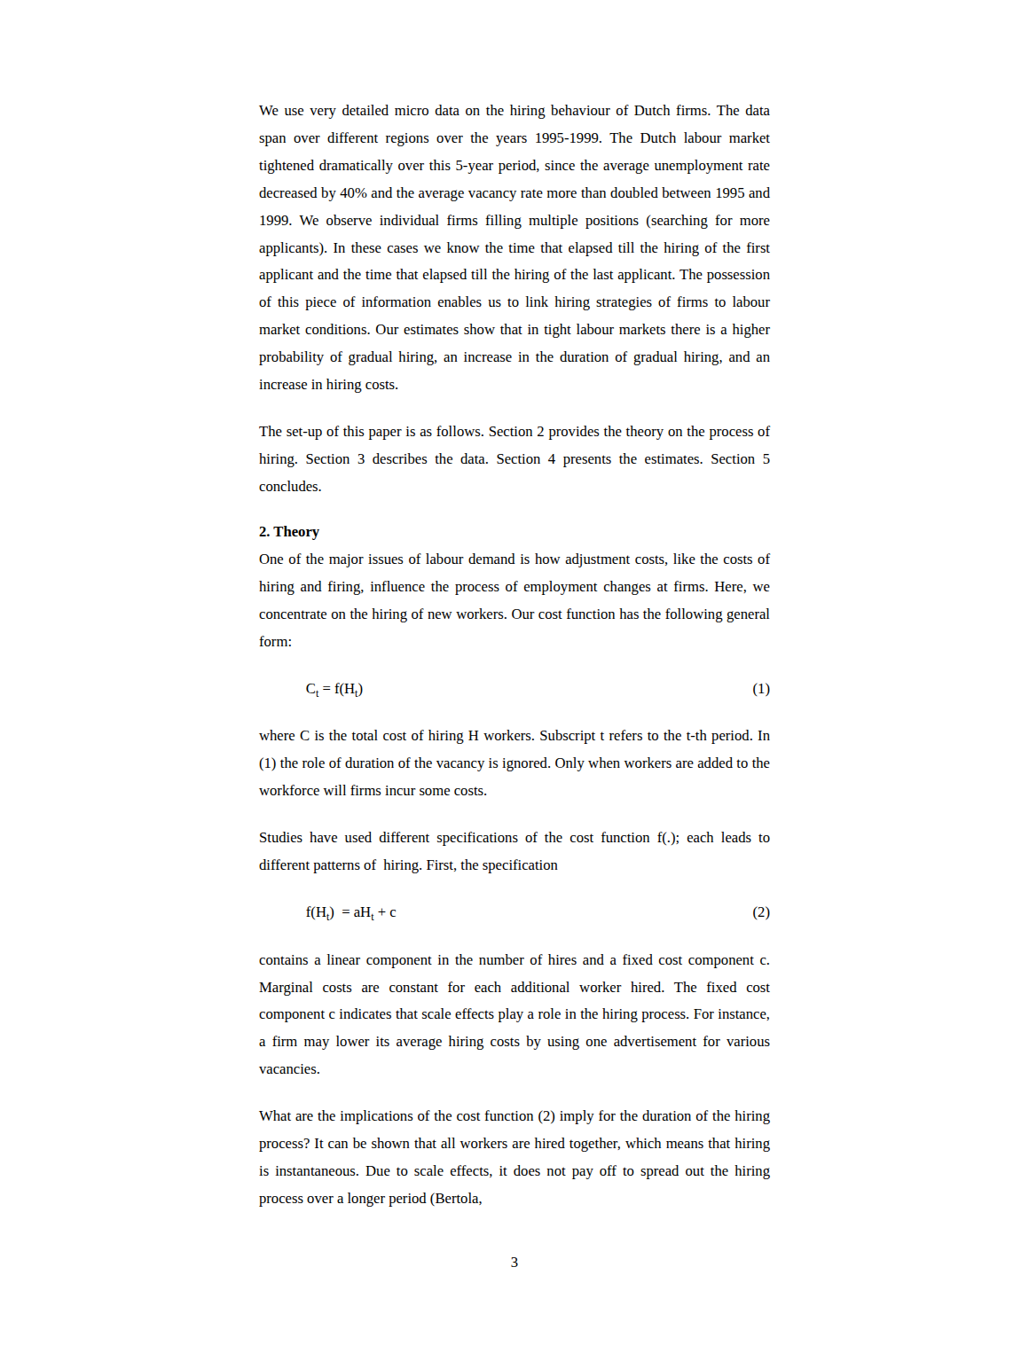We use very detailed micro data on the hiring behaviour of Dutch firms. The data span over different regions over the years 1995-1999. The Dutch labour market tightened dramatically over this 5-year period, since the average unemployment rate decreased by 40% and the average vacancy rate more than doubled between 1995 and 1999. We observe individual firms filling multiple positions (searching for more applicants). In these cases we know the time that elapsed till the hiring of the first applicant and the time that elapsed till the hiring of the last applicant. The possession of this piece of information enables us to link hiring strategies of firms to labour market conditions. Our estimates show that in tight labour markets there is a higher probability of gradual hiring, an increase in the duration of gradual hiring, and an increase in hiring costs.
The set-up of this paper is as follows. Section 2 provides the theory on the process of hiring. Section 3 describes the data. Section 4 presents the estimates. Section 5 concludes.
2. Theory
One of the major issues of labour demand is how adjustment costs, like the costs of hiring and firing, influence the process of employment changes at firms. Here, we concentrate on the hiring of new workers. Our cost function has the following general form:
Ct = f(Ht) (1)
where C is the total cost of hiring H workers. Subscript t refers to the t-th period. In (1) the role of duration of the vacancy is ignored. Only when workers are added to the workforce will firms incur some costs.
Studies have used different specifications of the cost function f(.); each leads to different patterns of hiring. First, the specification
f(Ht) = aHt + c (2)
contains a linear component in the number of hires and a fixed cost component c. Marginal costs are constant for each additional worker hired. The fixed cost component c indicates that scale effects play a role in the hiring process. For instance, a firm may lower its average hiring costs by using one advertisement for various vacancies.
What are the implications of the cost function (2) imply for the duration of the hiring process? It can be shown that all workers are hired together, which means that hiring is instantaneous. Due to scale effects, it does not pay off to spread out the hiring process over a longer period (Bertola,
3